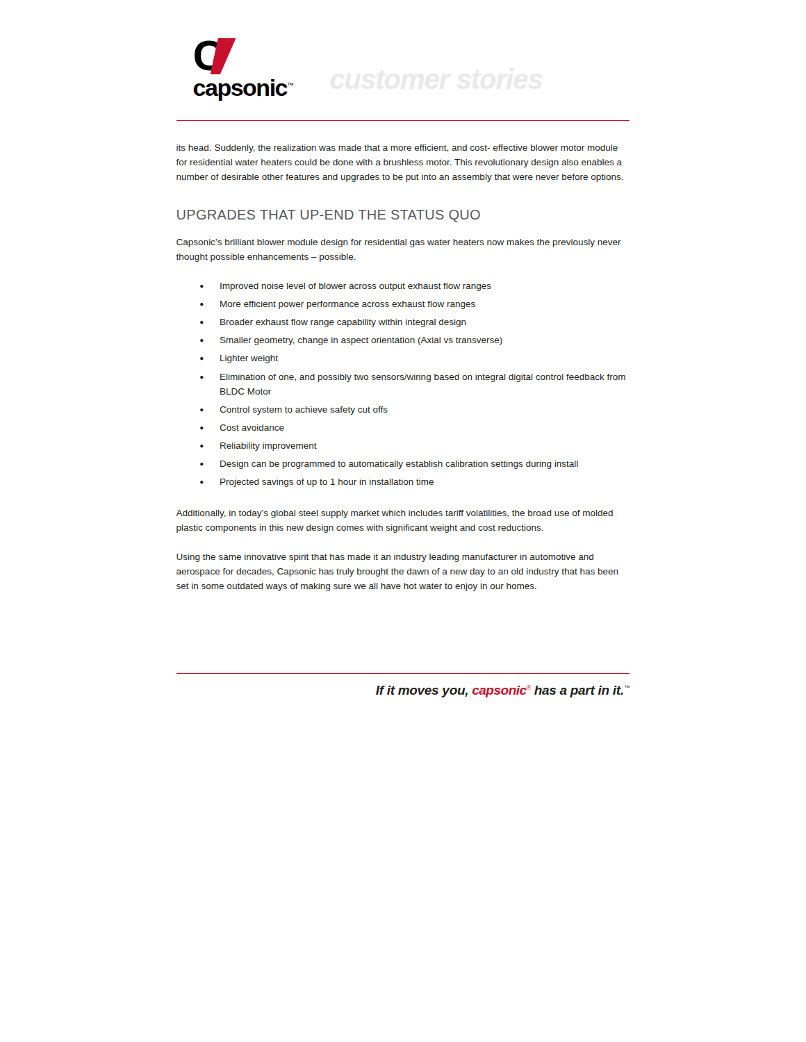C
capsonic™
customer stories
its head. Suddenly, the realization was made that a more efficient, and cost- effective blower motor module for residential water heaters could be done with a brushless motor. This revolutionary design also enables a number of desirable other features and upgrades to be put into an assembly that were never before options.
UPGRADES THAT UP-END THE STATUS QUO
Capsonic’s brilliant blower module design for residential gas water heaters now makes the previously never thought possible enhancements – possible.
Improved noise level of blower across output exhaust flow ranges
More efficient power performance across exhaust flow ranges
Broader exhaust flow range capability within integral design
Smaller geometry, change in aspect orientation (Axial vs transverse)
Lighter weight
Elimination of one, and possibly two sensors/wiring based on integral digital control feedback from BLDC Motor
Control system to achieve safety cut offs
Cost avoidance
Reliability improvement
Design can be programmed to automatically establish calibration settings during install
Projected savings of up to 1 hour in installation time
Additionally, in today’s global steel supply market which includes tariff volatilities, the broad use of molded plastic components in this new design comes with significant weight and cost reductions.
Using the same innovative spirit that has made it an industry leading manufacturer in automotive and aerospace for decades, Capsonic has truly brought the dawn of a new day to an old industry that has been set in some outdated ways of making sure we all have hot water to enjoy in our homes.
If it moves you, capsonic® has a part in it.™